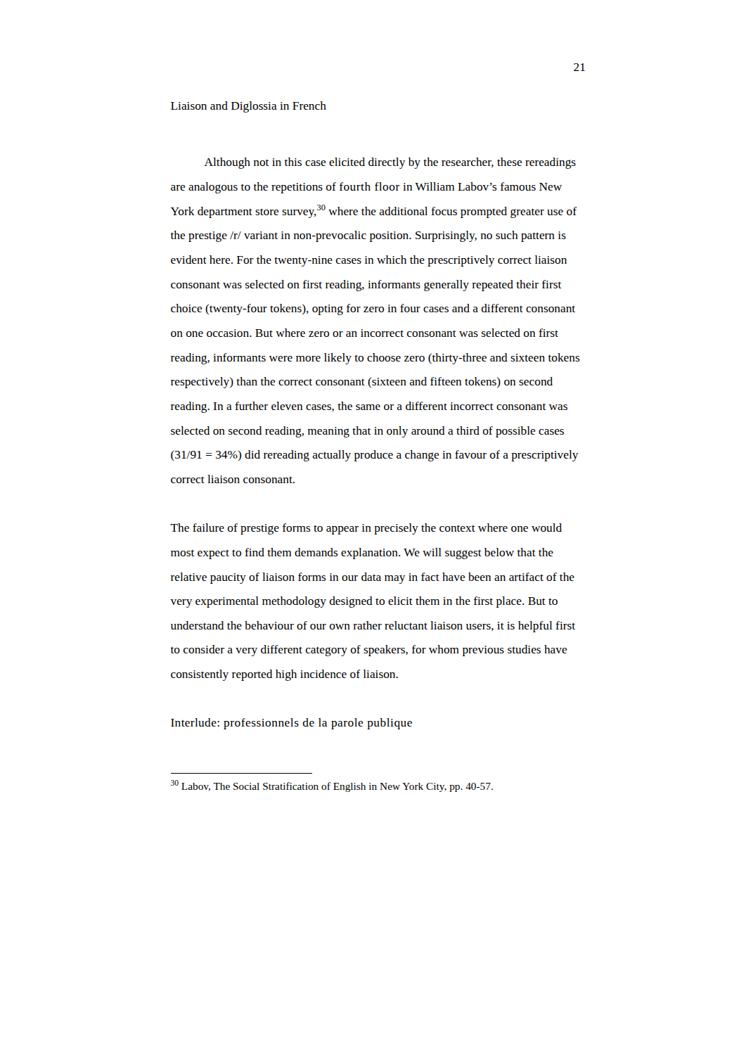21
Liaison and Diglossia in French
Although not in this case elicited directly by the researcher, these rereadings are analogous to the repetitions of fourth floor in William Labov’s famous New York department store survey,30 where the additional focus prompted greater use of the prestige /r/ variant in non-prevocalic position. Surprisingly, no such pattern is evident here. For the twenty-nine cases in which the prescriptively correct liaison consonant was selected on first reading, informants generally repeated their first choice (twenty-four tokens), opting for zero in four cases and a different consonant on one occasion. But where zero or an incorrect consonant was selected on first reading, informants were more likely to choose zero (thirty-three and sixteen tokens respectively) than the correct consonant (sixteen and fifteen tokens) on second reading. In a further eleven cases, the same or a different incorrect consonant was selected on second reading, meaning that in only around a third of possible cases (31/91 = 34%) did rereading actually produce a change in favour of a prescriptively correct liaison consonant.
The failure of prestige forms to appear in precisely the context where one would most expect to find them demands explanation. We will suggest below that the relative paucity of liaison forms in our data may in fact have been an artifact of the very experimental methodology designed to elicit them in the first place. But to understand the behaviour of our own rather reluctant liaison users, it is helpful first to consider a very different category of speakers, for whom previous studies have consistently reported high incidence of liaison.
Interlude: professionnels de la parole publique
30 Labov, The Social Stratification of English in New York City, pp. 40-57.